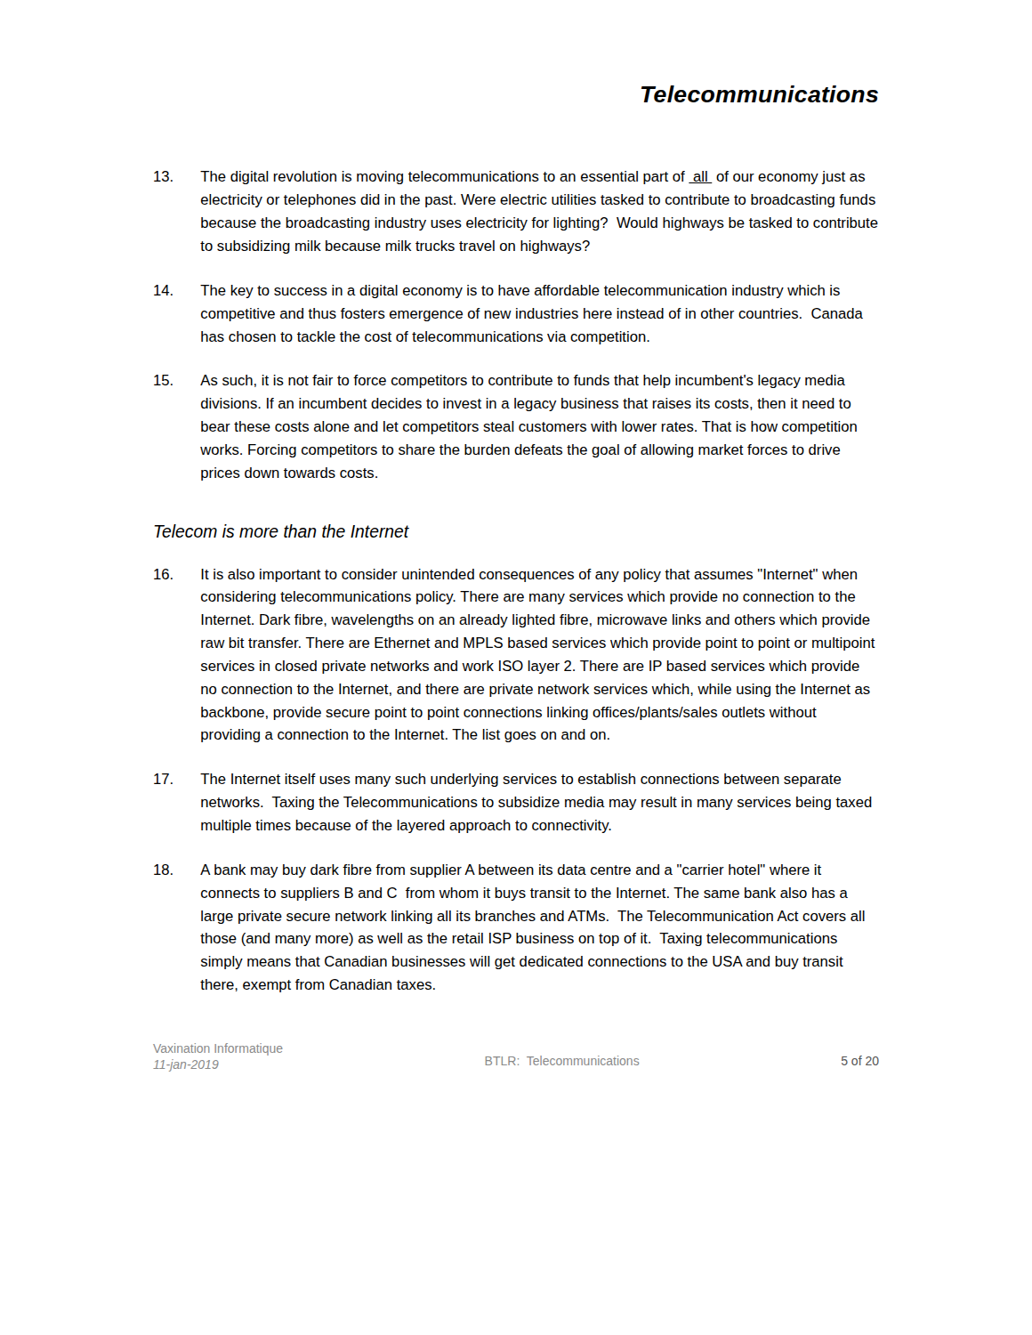Telecommunications
13. The digital revolution is moving telecommunications to an essential part of all of our economy just as electricity or telephones did in the past. Were electric utilities tasked to contribute to broadcasting funds because the broadcasting industry uses electricity for lighting? Would highways be tasked to contribute to subsidizing milk because milk trucks travel on highways?
14. The key to success in a digital economy is to have affordable telecommunication industry which is competitive and thus fosters emergence of new industries here instead of in other countries. Canada has chosen to tackle the cost of telecommunications via competition.
15. As such, it is not fair to force competitors to contribute to funds that help incumbent's legacy media divisions. If an incumbent decides to invest in a legacy business that raises its costs, then it need to bear these costs alone and let competitors steal customers with lower rates. That is how competition works. Forcing competitors to share the burden defeats the goal of allowing market forces to drive prices down towards costs.
Telecom is more than the Internet
16. It is also important to consider unintended consequences of any policy that assumes "Internet" when considering telecommunications policy. There are many services which provide no connection to the Internet. Dark fibre, wavelengths on an already lighted fibre, microwave links and others which provide raw bit transfer. There are Ethernet and MPLS based services which provide point to point or multipoint services in closed private networks and work ISO layer 2. There are IP based services which provide no connection to the Internet, and there are private network services which, while using the Internet as backbone, provide secure point to point connections linking offices/plants/sales outlets without providing a connection to the Internet. The list goes on and on.
17. The Internet itself uses many such underlying services to establish connections between separate networks. Taxing the Telecommunications to subsidize media may result in many services being taxed multiple times because of the layered approach to connectivity.
18. A bank may buy dark fibre from supplier A between its data centre and a "carrier hotel" where it connects to suppliers B and C from whom it buys transit to the Internet. The same bank also has a large private secure network linking all its branches and ATMs. The Telecommunication Act covers all those (and many more) as well as the retail ISP business on top of it. Taxing telecommunications simply means that Canadian businesses will get dedicated connections to the USA and buy transit there, exempt from Canadian taxes.
Vaxination Informatique 11-jan-2019
BTLR: Telecommunications
5 of 20